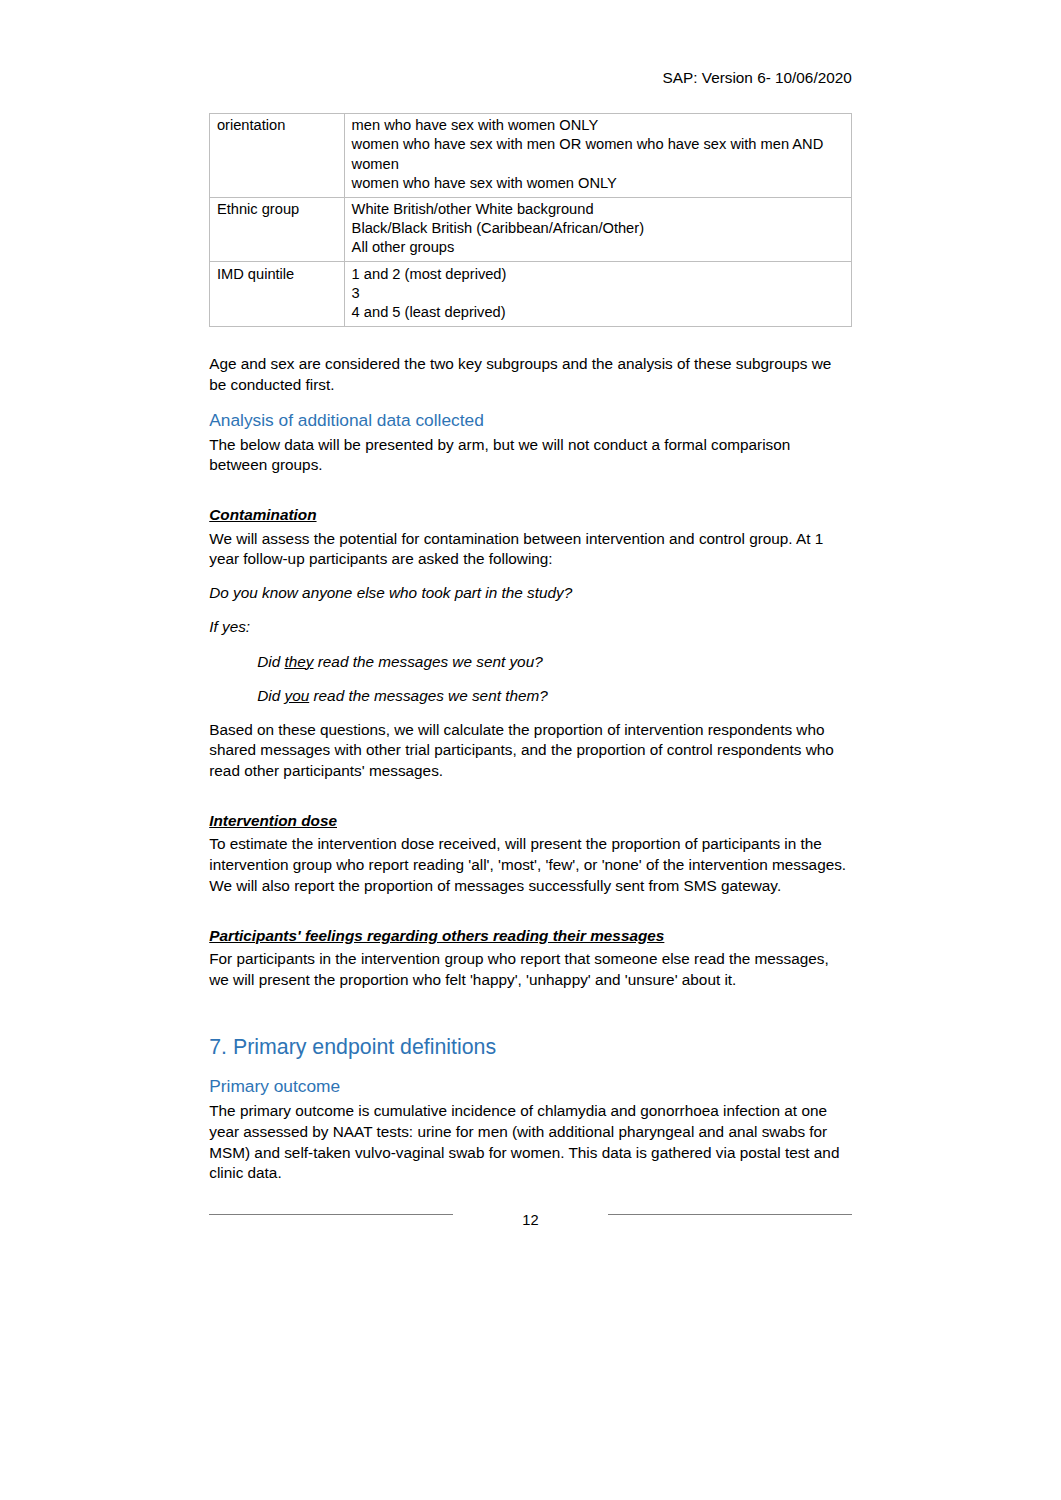SAP: Version 6- 10/06/2020
| orientation | men who have sex with women ONLY women who have sex with men OR women who have sex with men AND women women who have sex with women ONLY |
| Ethnic group | White British/other White background Black/Black British (Caribbean/African/Other) All other groups |
| IMD quintile | 1 and 2 (most deprived) 3 4 and 5 (least deprived) |
Age and sex are considered the two key subgroups and the analysis of these subgroups we be conducted first.
Analysis of additional data collected
The below data will be presented by arm, but we will not conduct a formal comparison between groups.
Contamination
We will assess the potential for contamination between intervention and control group. At 1 year follow-up participants are asked the following:
Do you know anyone else who took part in the study?
If yes:
Did they read the messages we sent you?
Did you read the messages we sent them?
Based on these questions, we will calculate the proportion of intervention respondents who shared messages with other trial participants, and the proportion of control respondents who read other participants' messages.
Intervention dose
To estimate the intervention dose received, will present the proportion of participants in the intervention group who report reading 'all', 'most', 'few', or 'none' of the intervention messages. We will also report the proportion of messages successfully sent from SMS gateway.
Participants' feelings regarding others reading their messages
For participants in the intervention group who report that someone else read the messages, we will present the proportion who felt 'happy', 'unhappy' and 'unsure' about it.
7. Primary endpoint definitions
Primary outcome
The primary outcome is cumulative incidence of chlamydia and gonorrhoea infection at one year assessed by NAAT tests: urine for men (with additional pharyngeal and anal swabs for MSM) and self-taken vulvo-vaginal swab for women. This data is gathered via postal test and clinic data.
12